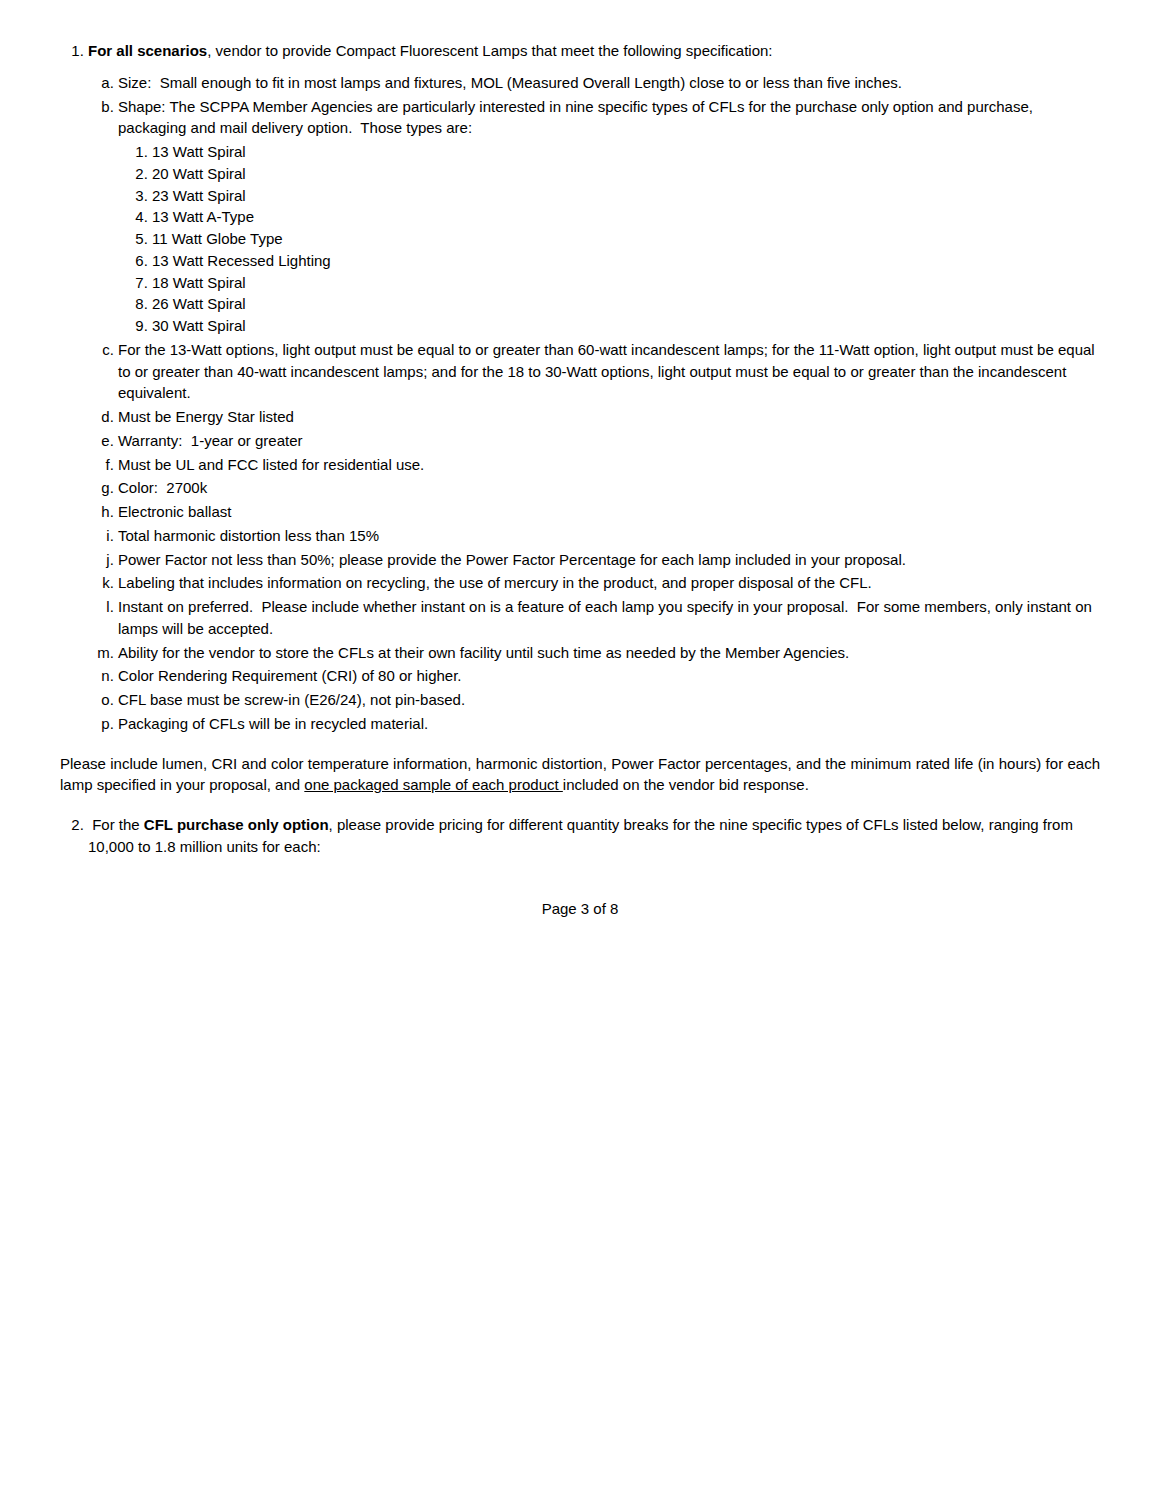For all scenarios, vendor to provide Compact Fluorescent Lamps that meet the following specification:
Size: Small enough to fit in most lamps and fixtures, MOL (Measured Overall Length) close to or less than five inches.
Shape: The SCPPA Member Agencies are particularly interested in nine specific types of CFLs for the purchase only option and purchase, packaging and mail delivery option. Those types are:
13 Watt Spiral
20 Watt Spiral
23 Watt Spiral
13 Watt A-Type
11 Watt Globe Type
13 Watt Recessed Lighting
18 Watt Spiral
26 Watt Spiral
30 Watt Spiral
For the 13-Watt options, light output must be equal to or greater than 60-watt incandescent lamps; for the 11-Watt option, light output must be equal to or greater than 40-watt incandescent lamps; and for the 18 to 30-Watt options, light output must be equal to or greater than the incandescent equivalent.
Must be Energy Star listed
Warranty: 1-year or greater
Must be UL and FCC listed for residential use.
Color: 2700k
Electronic ballast
Total harmonic distortion less than 15%
Power Factor not less than 50%; please provide the Power Factor Percentage for each lamp included in your proposal.
Labeling that includes information on recycling, the use of mercury in the product, and proper disposal of the CFL.
Instant on preferred. Please include whether instant on is a feature of each lamp you specify in your proposal. For some members, only instant on lamps will be accepted.
Ability for the vendor to store the CFLs at their own facility until such time as needed by the Member Agencies.
Color Rendering Requirement (CRI) of 80 or higher.
CFL base must be screw-in (E26/24), not pin-based.
Packaging of CFLs will be in recycled material.
Please include lumen, CRI and color temperature information, harmonic distortion, Power Factor percentages, and the minimum rated life (in hours) for each lamp specified in your proposal, and one packaged sample of each product included on the vendor bid response.
For the CFL purchase only option, please provide pricing for different quantity breaks for the nine specific types of CFLs listed below, ranging from 10,000 to 1.8 million units for each:
Page 3 of 8